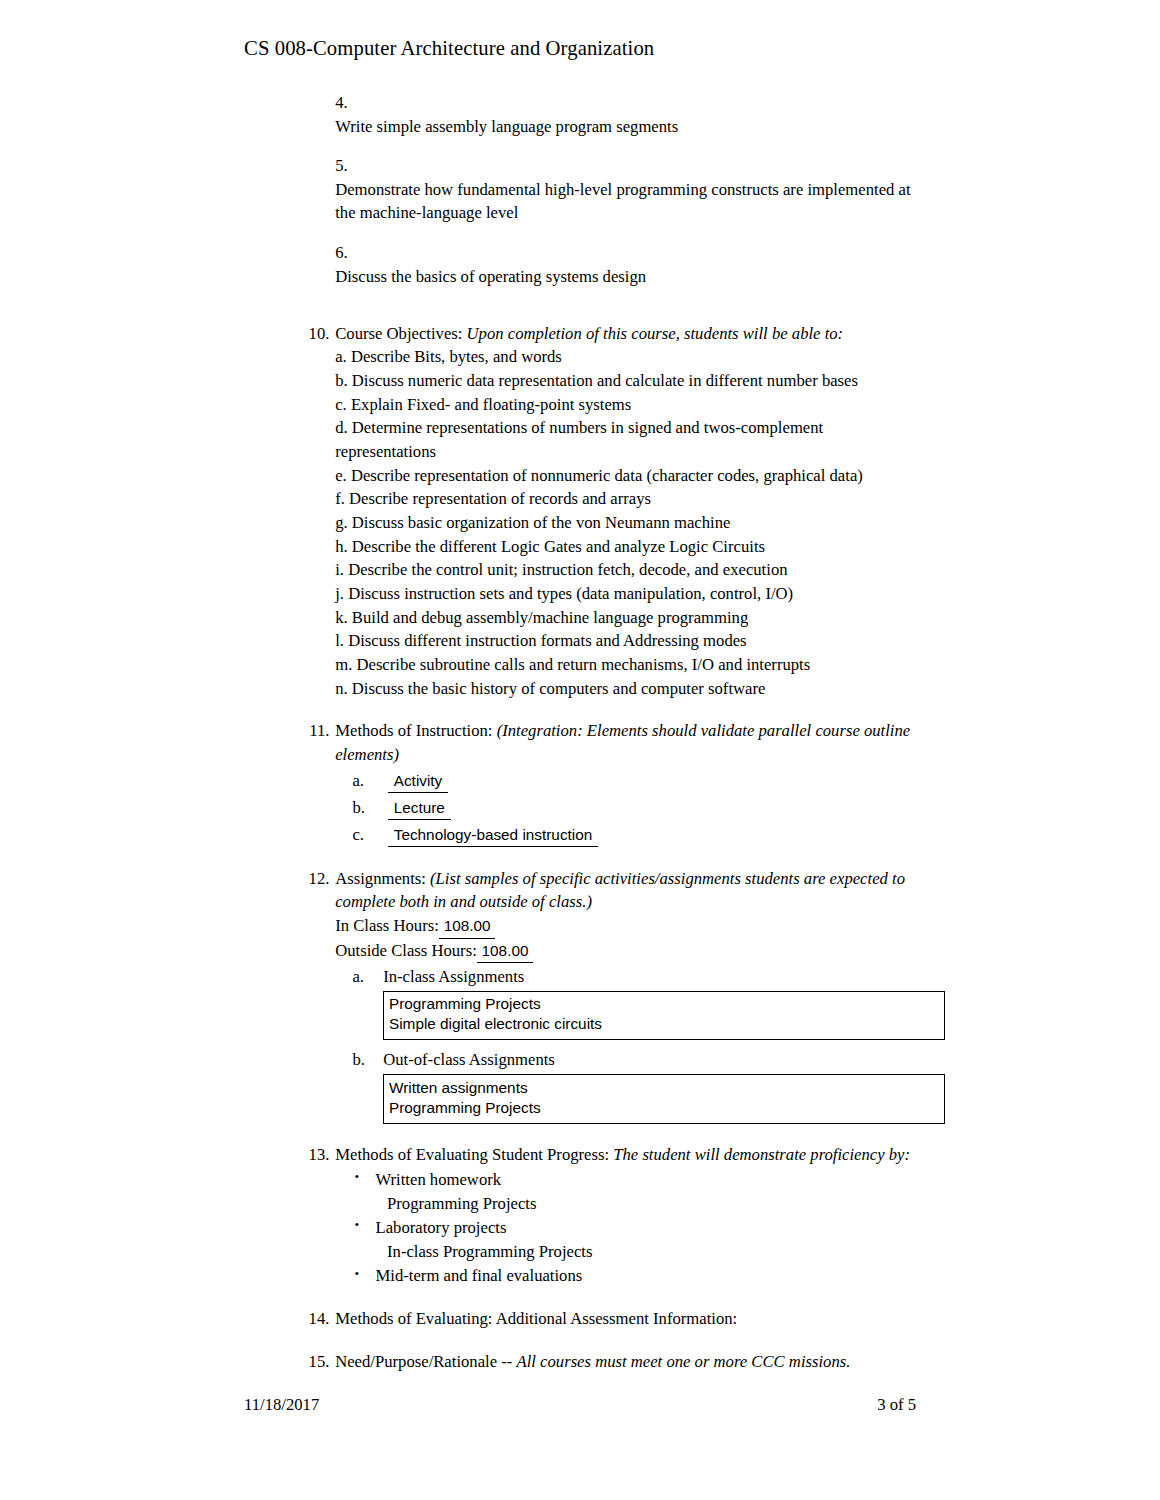CS 008-Computer Architecture and Organization
4.
Write simple assembly language program segments
5.
Demonstrate how fundamental high-level programming constructs are implemented at the machine-language level
6.
Discuss the basics of operating systems design
10. Course Objectives: Upon completion of this course, students will be able to:
a. Describe Bits, bytes, and words
b. Discuss numeric data representation and calculate in different number bases
c. Explain Fixed- and floating-point systems
d. Determine representations of numbers in signed and twos-complement representations
e. Describe representation of nonnumeric data (character codes, graphical data)
f. Describe representation of records and arrays
g. Discuss basic organization of the von Neumann machine
h. Describe the different Logic Gates and analyze Logic Circuits
i. Describe the control unit; instruction fetch, decode, and execution
j. Discuss instruction sets and types (data manipulation, control, I/O)
k. Build and debug assembly/machine language programming
l. Discuss different instruction formats and Addressing modes
m. Describe subroutine calls and return mechanisms, I/O and interrupts
n. Discuss the basic history of computers and computer software
11. Methods of Instruction: (Integration: Elements should validate parallel course outline elements)
a. Activity
b. Lecture
c. Technology-based instruction
12. Assignments: (List samples of specific activities/assignments students are expected to complete both in and outside of class.)
In Class Hours:108.00
Outside Class Hours:108.00
a. In-class Assignments
Programming Projects
Simple digital electronic circuits
b. Out-of-class Assignments
Written assignments
Programming Projects
13. Methods of Evaluating Student Progress: The student will demonstrate proficiency by:
Written homework
Programming Projects
Laboratory projects
In-class Programming Projects
Mid-term and final evaluations
14. Methods of Evaluating: Additional Assessment Information:
15. Need/Purpose/Rationale -- All courses must meet one or more CCC missions.
11/18/2017 3 of 5